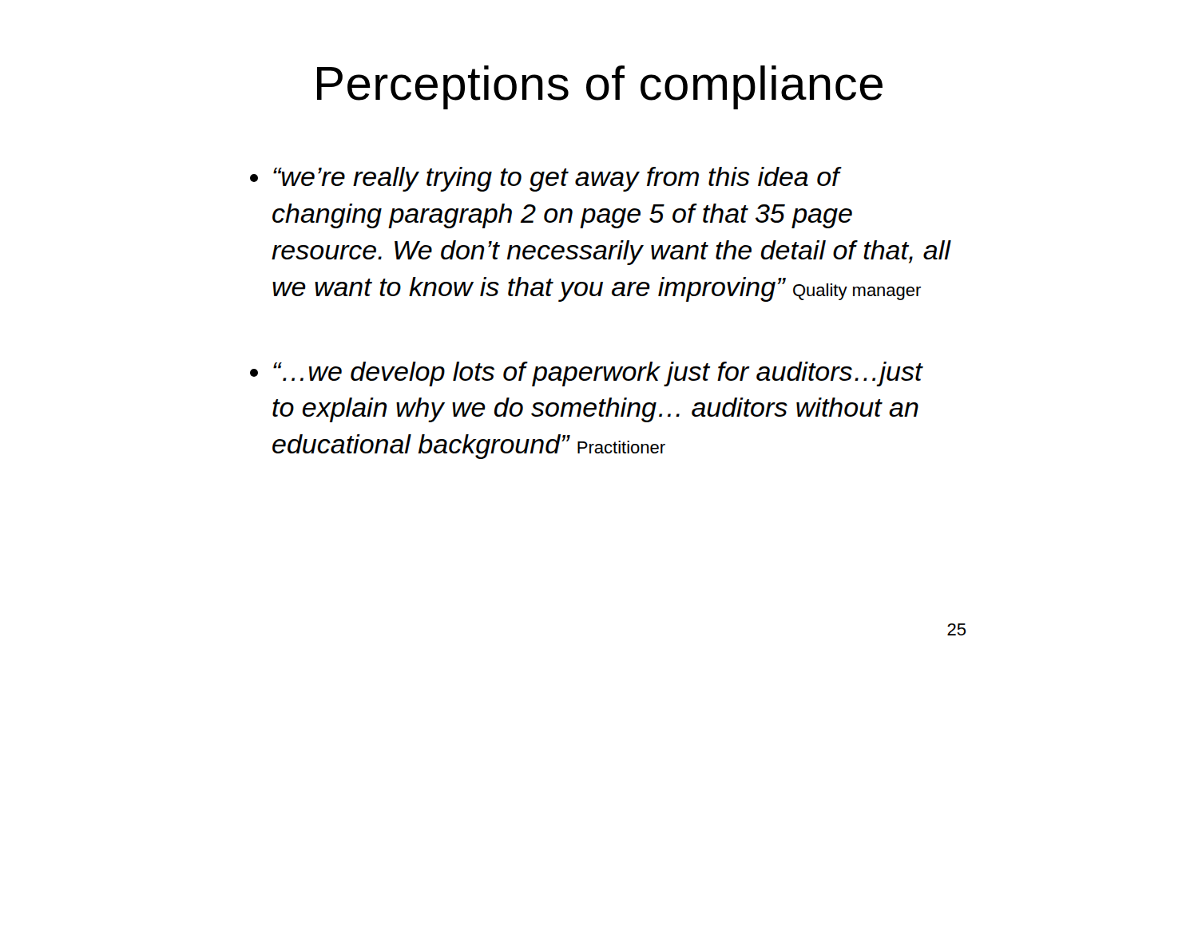Perceptions of compliance
“we’re really trying to get away from this idea of changing paragraph 2 on page 5 of that 35 page resource. We don’t necessarily want the detail of that, all we want to know is that you are improving” Quality manager
“…we develop lots of paperwork just for auditors…just to explain why we do something… auditors without an educational background” Practitioner
25